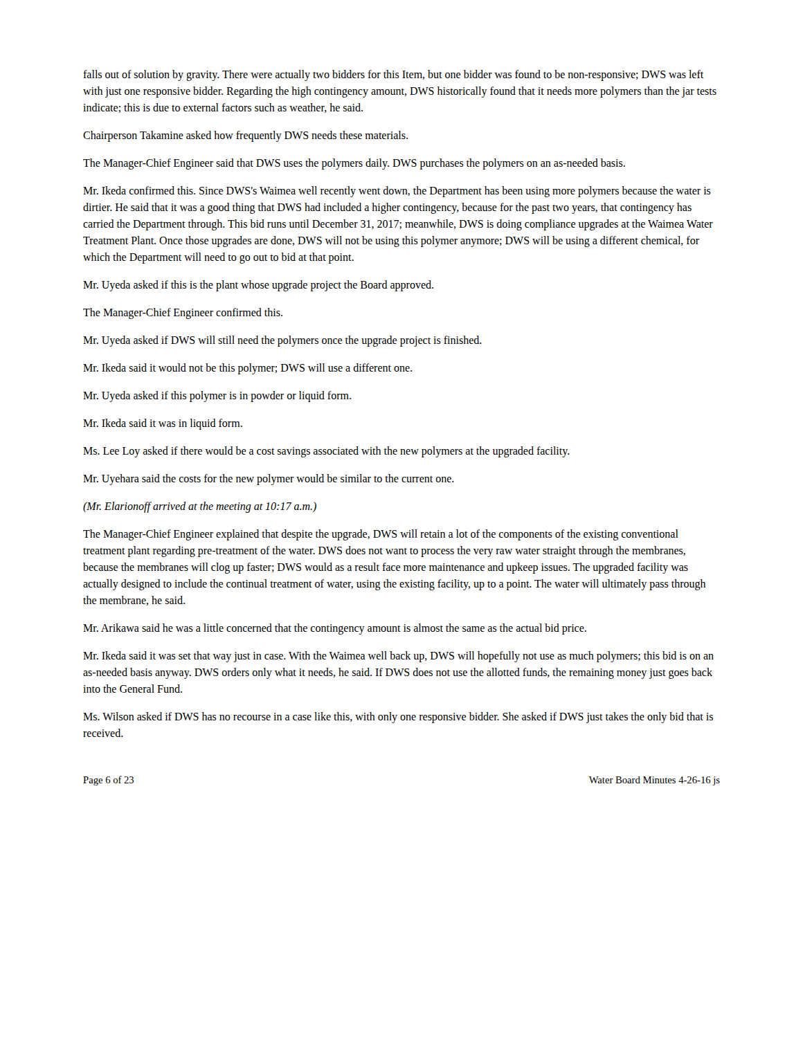falls out of solution by gravity. There were actually two bidders for this Item, but one bidder was found to be non-responsive; DWS was left with just one responsive bidder. Regarding the high contingency amount, DWS historically found that it needs more polymers than the jar tests indicate; this is due to external factors such as weather, he said.
Chairperson Takamine asked how frequently DWS needs these materials.
The Manager-Chief Engineer said that DWS uses the polymers daily. DWS purchases the polymers on an as-needed basis.
Mr. Ikeda confirmed this. Since DWS's Waimea well recently went down, the Department has been using more polymers because the water is dirtier. He said that it was a good thing that DWS had included a higher contingency, because for the past two years, that contingency has carried the Department through. This bid runs until December 31, 2017; meanwhile, DWS is doing compliance upgrades at the Waimea Water Treatment Plant. Once those upgrades are done, DWS will not be using this polymer anymore; DWS will be using a different chemical, for which the Department will need to go out to bid at that point.
Mr. Uyeda asked if this is the plant whose upgrade project the Board approved.
The Manager-Chief Engineer confirmed this.
Mr. Uyeda asked if DWS will still need the polymers once the upgrade project is finished.
Mr. Ikeda said it would not be this polymer; DWS will use a different one.
Mr. Uyeda asked if this polymer is in powder or liquid form.
Mr. Ikeda said it was in liquid form.
Ms. Lee Loy asked if there would be a cost savings associated with the new polymers at the upgraded facility.
Mr. Uyehara said the costs for the new polymer would be similar to the current one.
(Mr. Elarionoff arrived at the meeting at 10:17 a.m.)
The Manager-Chief Engineer explained that despite the upgrade, DWS will retain a lot of the components of the existing conventional treatment plant regarding pre-treatment of the water. DWS does not want to process the very raw water straight through the membranes, because the membranes will clog up faster; DWS would as a result face more maintenance and upkeep issues. The upgraded facility was actually designed to include the continual treatment of water, using the existing facility, up to a point. The water will ultimately pass through the membrane, he said.
Mr. Arikawa said he was a little concerned that the contingency amount is almost the same as the actual bid price.
Mr. Ikeda said it was set that way just in case. With the Waimea well back up, DWS will hopefully not use as much polymers; this bid is on an as-needed basis anyway. DWS orders only what it needs, he said. If DWS does not use the allotted funds, the remaining money just goes back into the General Fund.
Ms. Wilson asked if DWS has no recourse in a case like this, with only one responsive bidder. She asked if DWS just takes the only bid that is received.
Page 6 of 23 Water Board Minutes 4-26-16 js